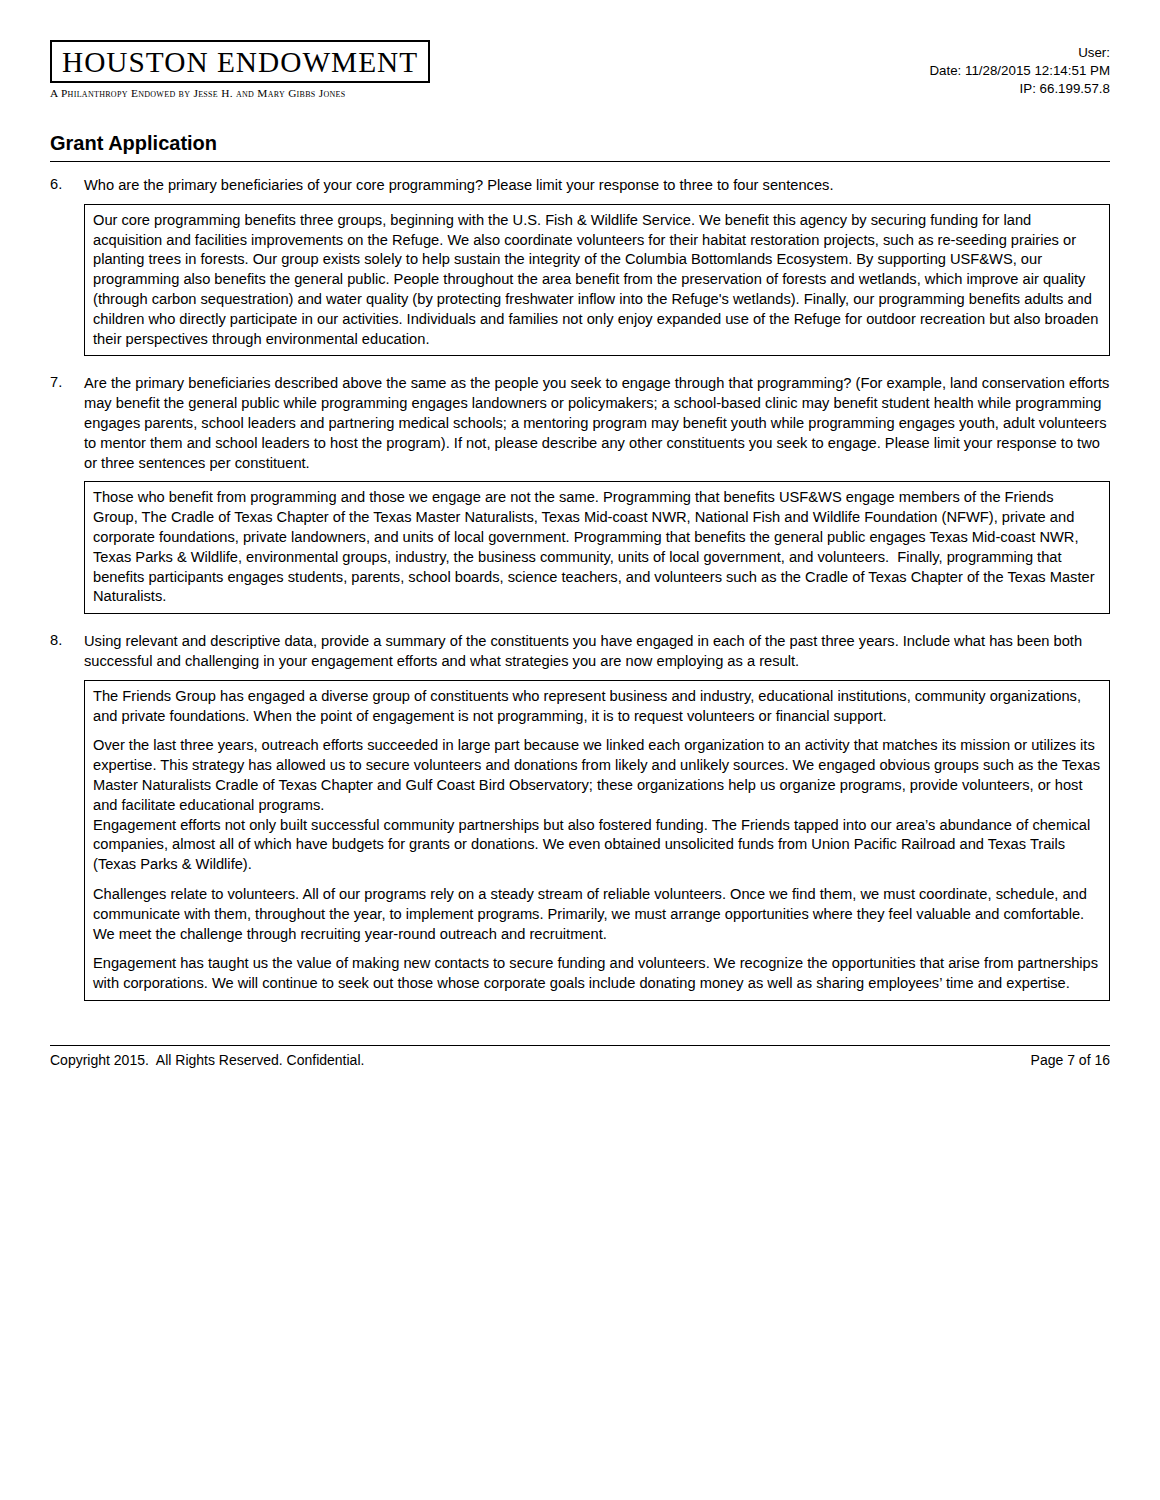HOUSTON ENDOWMENT
A Philanthropy Endowed by Jesse H. and Mary Gibbs Jones
User:
Date: 11/28/2015 12:14:51 PM
IP: 66.199.57.8
Grant Application
| 6. | Who are the primary beneficiaries of your core programming? Please limit your response to three to four sentences. Our core programming benefits three groups, beginning with the U.S. Fish & Wildlife Service. We benefit this agency by securing funding for land acquisition and facilities improvements on the Refuge. We also coordinate volunteers for their habitat restoration projects, such as re-seeding prairies or planting trees in forests. Our group exists solely to help sustain the integrity of the Columbia Bottomlands Ecosystem. By supporting USF&WS, our programming also benefits the general public. People throughout the area benefit from the preservation of forests and wetlands, which improve air quality (through carbon sequestration) and water quality (by protecting freshwater inflow into the Refuge's wetlands). Finally, our programming benefits adults and children who directly participate in our activities. Individuals and families not only enjoy expanded use of the Refuge for outdoor recreation but also broaden their perspectives through environmental education. |
| 7. | Are the primary beneficiaries described above the same as the people you seek to engage through that programming? (For example, land conservation efforts may benefit the general public while programming engages landowners or policymakers; a school-based clinic may benefit student health while programming engages parents, school leaders and partnering medical schools; a mentoring program may benefit youth while programming engages youth, adult volunteers to mentor them and school leaders to host the program). If not, please describe any other constituents you seek to engage. Please limit your response to two or three sentences per constituent. Those who benefit from programming and those we engage are not the same. Programming that benefits USF&WS engage members of the Friends Group, The Cradle of Texas Chapter of the Texas Master Naturalists, Texas Mid-coast NWR, National Fish and Wildlife Foundation (NFWF), private and corporate foundations, private landowners, and units of local government. Programming that benefits the general public engages Texas Mid-coast NWR, Texas Parks & Wildlife, environmental groups, industry, the business community, units of local government, and volunteers. Finally, programming that benefits participants engages students, parents, school boards, science teachers, and volunteers such as the Cradle of Texas Chapter of the Texas Master Naturalists. |
| 8. | Using relevant and descriptive data, provide a summary of the constituents you have engaged in each of the past three years. Include what has been both successful and challenging in your engagement efforts and what strategies you are now employing as a result. The Friends Group has engaged a diverse group of constituents who represent business and industry, educational institutions, community organizations, and private foundations. When the point of engagement is not programming, it is to request volunteers or financial support. Over the last three years, outreach efforts succeeded in large part because we linked each organization to an activity that matches its mission or utilizes its expertise. This strategy has allowed us to secure volunteers and donations from likely and unlikely sources. We engaged obvious groups such as the Texas Master Naturalists Cradle of Texas Chapter and Gulf Coast Bird Observatory; these organizations help us organize programs, provide volunteers, or host and facilitate educational programs. Engagement efforts not only built successful community partnerships but also fostered funding. The Friends tapped into our area’s abundance of chemical companies, almost all of which have budgets for grants or donations. We even obtained unsolicited funds from Union Pacific Railroad and Texas Trails (Texas Parks & Wildlife). Challenges relate to volunteers. All of our programs rely on a steady stream of reliable volunteers. Once we find them, we must coordinate, schedule, and communicate with them, throughout the year, to implement programs. Primarily, we must arrange opportunities where they feel valuable and comfortable. We meet the challenge through recruiting year-round outreach and recruitment. Engagement has taught us the value of making new contacts to secure funding and volunteers. We recognize the opportunities that arise from partnerships with corporations. We will continue to seek out those whose corporate goals include donating money as well as sharing employees’ time and expertise. |
Copyright 2015. All Rights Reserved. Confidential. Page 7 of 16